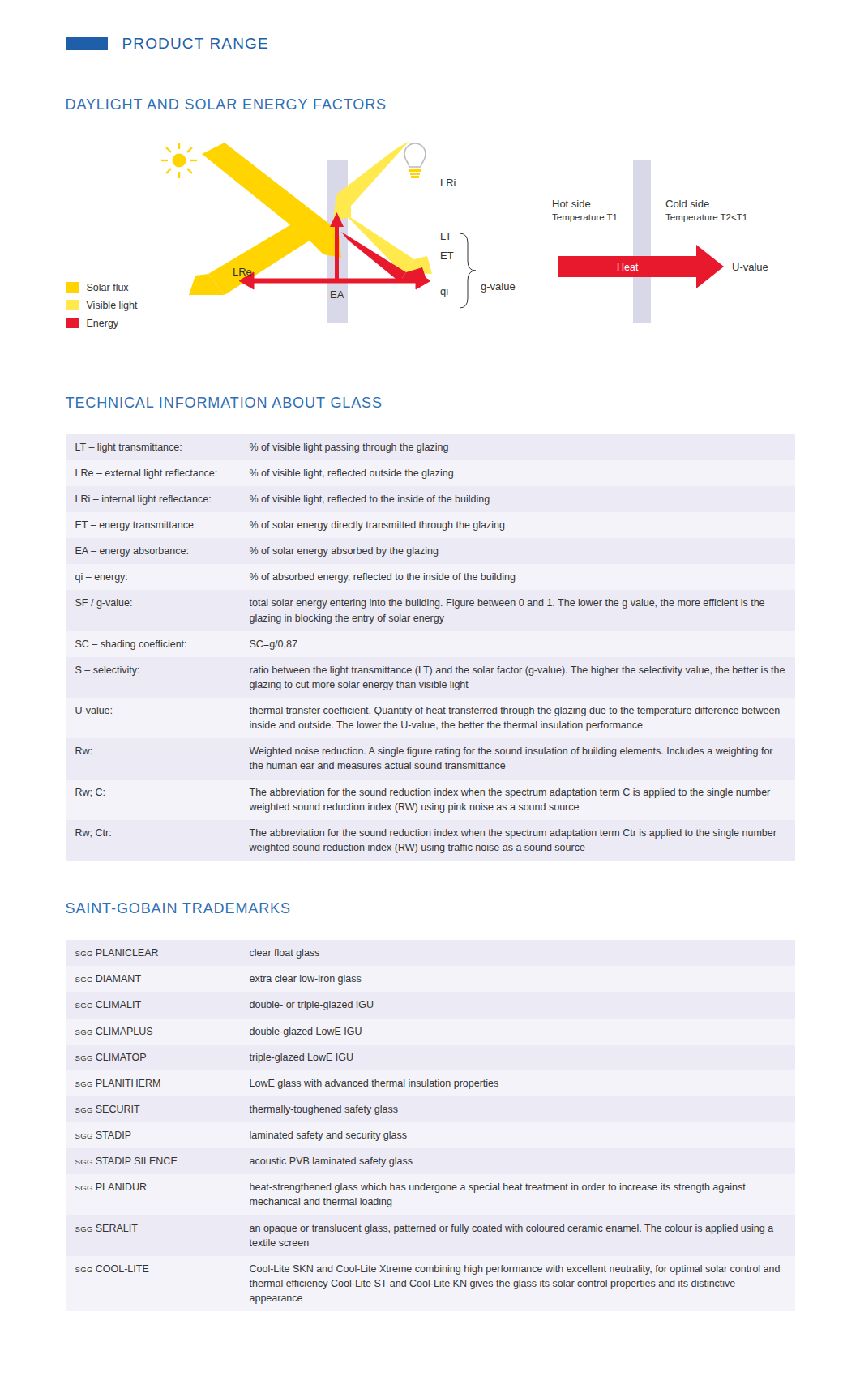Product Range
Daylight and Solar Energy Factors
LRi LT ET qi LRe EA g-value Hot side Temperature T1 Cold side Temperature T2<T1 Heat U-value
Solar flux
Visible light
Energy
Technical Information About Glass
| LT – light transmittance: | % of visible light passing through the glazing |
| LRe – external light reflectance: | % of visible light, reflected outside the glazing |
| LRi – internal light reflectance: | % of visible light, reflected to the inside of the building |
| ET – energy transmittance: | % of solar energy directly transmitted through the glazing |
| EA – energy absorbance: | % of solar energy absorbed by the glazing |
| qi – energy: | % of absorbed energy, reflected to the inside of the building |
| SF / g-value: | total solar energy entering into the building. Figure between 0 and 1. The lower the g value, the more efficient is the glazing in blocking the entry of solar energy |
| SC – shading coefficient: | SC=g/0,87 |
| S – selectivity: | ratio between the light transmittance (LT) and the solar factor (g-value). The higher the selectivity value, the better is the glazing to cut more solar energy than visible light |
| U-value: | thermal transfer coefficient. Quantity of heat transferred through the glazing due to the temperature difference between inside and outside. The lower the U-value, the better the thermal insulation performance |
| Rw: | Weighted noise reduction. A single figure rating for the sound insulation of building elements. Includes a weighting for the human ear and measures actual sound transmittance |
| Rw; C: | The abbreviation for the sound reduction index when the spectrum adaptation term C is applied to the single number weighted sound reduction index (RW) using pink noise as a sound source |
| Rw; Ctr: | The abbreviation for the sound reduction index when the spectrum adaptation term Ctr is applied to the single number weighted sound reduction index (RW) using traffic noise as a sound source |
Saint-Gobain Trademarks
| sgg PLANICLEAR | clear float glass |
| sgg DIAMANT | extra clear low-iron glass |
| sgg CLIMALIT | double- or triple-glazed IGU |
| sgg CLIMAPLUS | double-glazed LowE IGU |
| sgg CLIMATOP | triple-glazed LowE IGU |
| sgg PLANITHERM | LowE glass with advanced thermal insulation properties |
| sgg SECURIT | thermally-toughened safety glass |
| sgg STADIP | laminated safety and security glass |
| sgg STADIP SILENCE | acoustic PVB laminated safety glass |
| sgg PLANIDUR | heat-strengthened glass which has undergone a special heat treatment in order to increase its strength against mechanical and thermal loading |
| sgg SERALIT | an opaque or translucent glass, patterned or fully coated with coloured ceramic enamel. The colour is applied using a textile screen |
| sgg COOL-LITE | Cool-Lite SKN and Cool-Lite Xtreme combining high performance with excellent neutrality, for optimal solar control and thermal efficiency Cool-Lite ST and Cool-Lite KN gives the glass its solar control properties and its distinctive appearance |